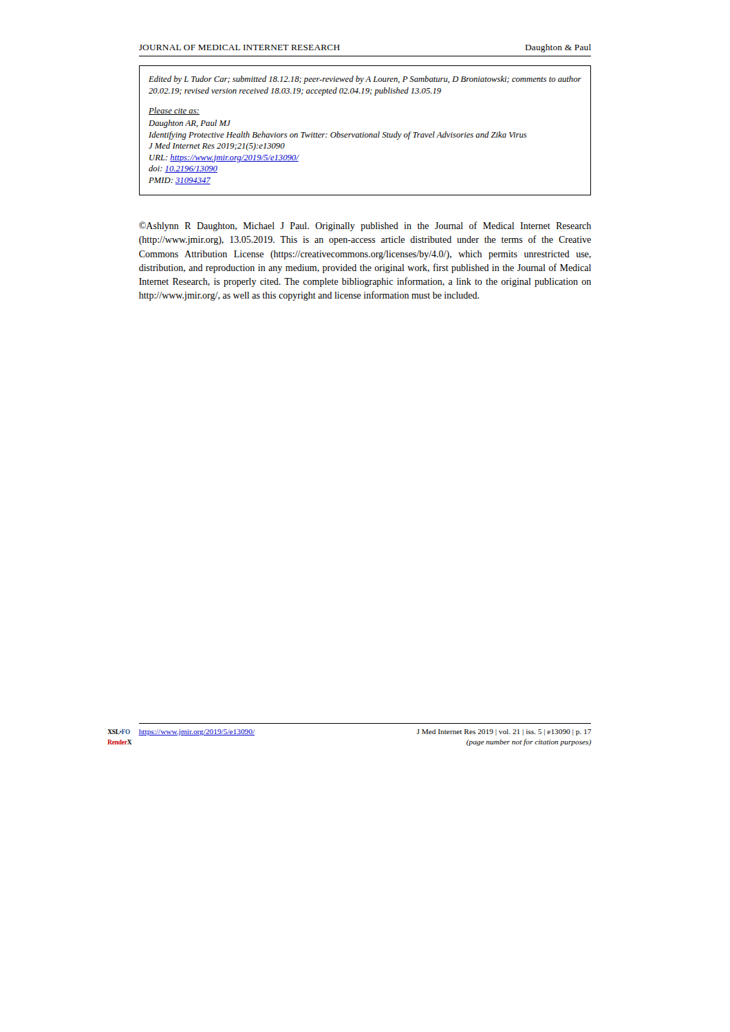Journal of Medical Internet Research
Daughton & Paul
Edited by L Tudor Car; submitted 18.12.18; peer-reviewed by A Louren, P Sambaturu, D Broniatowski; comments to author 20.02.19; revised version received 18.03.19; accepted 02.04.19; published 13.05.19
Please cite as:
Daughton AR, Paul MJ
Identifying Protective Health Behaviors on Twitter: Observational Study of Travel Advisories and Zika Virus
J Med Internet Res 2019;21(5):e13090
URL: https://www.jmir.org/2019/5/e13090/
doi: 10.2196/13090
PMID: 31094347
©Ashlynn R Daughton, Michael J Paul. Originally published in the Journal of Medical Internet Research (http://www.jmir.org), 13.05.2019. This is an open-access article distributed under the terms of the Creative Commons Attribution License (https://creativecommons.org/licenses/by/4.0/), which permits unrestricted use, distribution, and reproduction in any medium, provided the original work, first published in the Journal of Medical Internet Research, is properly cited. The complete bibliographic information, a link to the original publication on http://www.jmir.org/, as well as this copyright and license information must be included.
XSL•FO
RenderX
https://www.jmir.org/2019/5/e13090/
J Med Internet Res 2019 | vol. 21 | iss. 5 | e13090 | p. 17
(page number not for citation purposes)